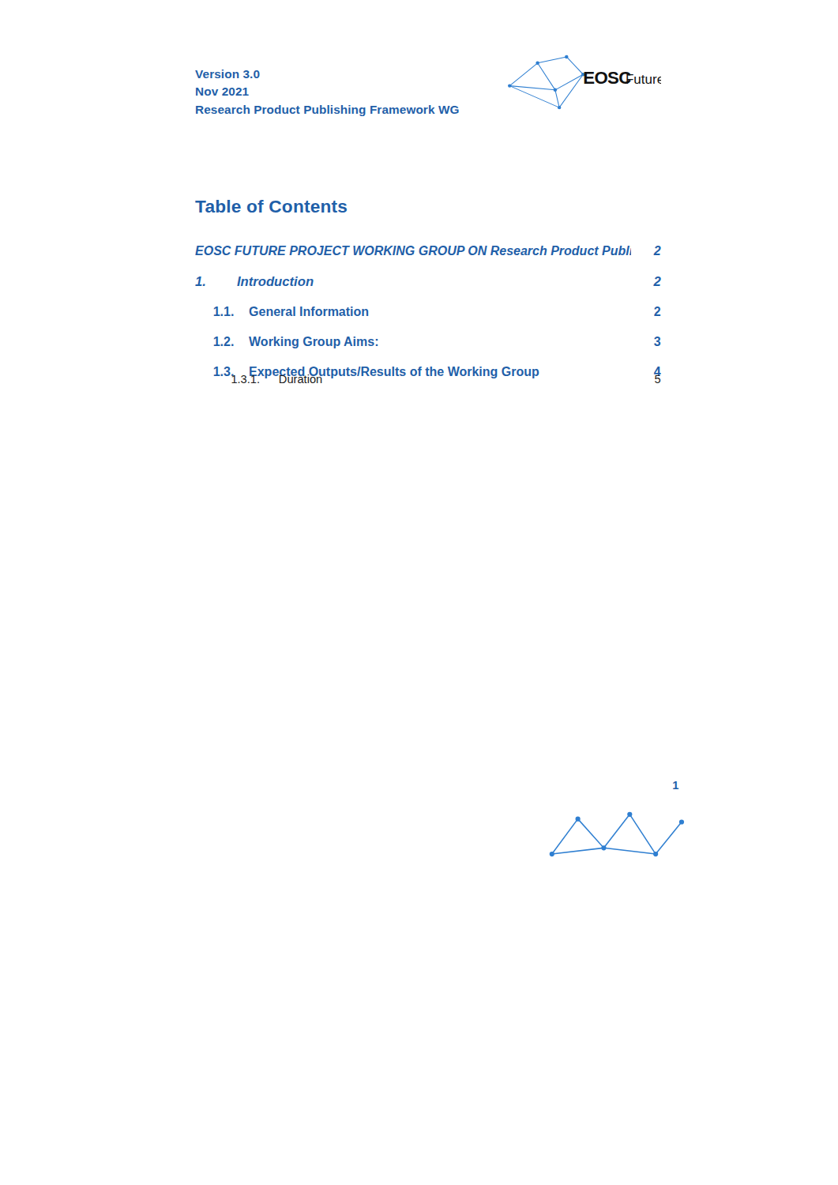Version 3.0
Nov 2021
Research Product Publishing Framework WG
EOSC Future
Table of Contents
EOSC FUTURE PROJECT WORKING GROUP ON Research Product Publishing Framework 2
1. Introduction 2
1.1. General Information 2
1.2. Working Group Aims: 3
1.3. Expected Outputs/Results of the Working Group 4
1.3.1. Duration 5
1